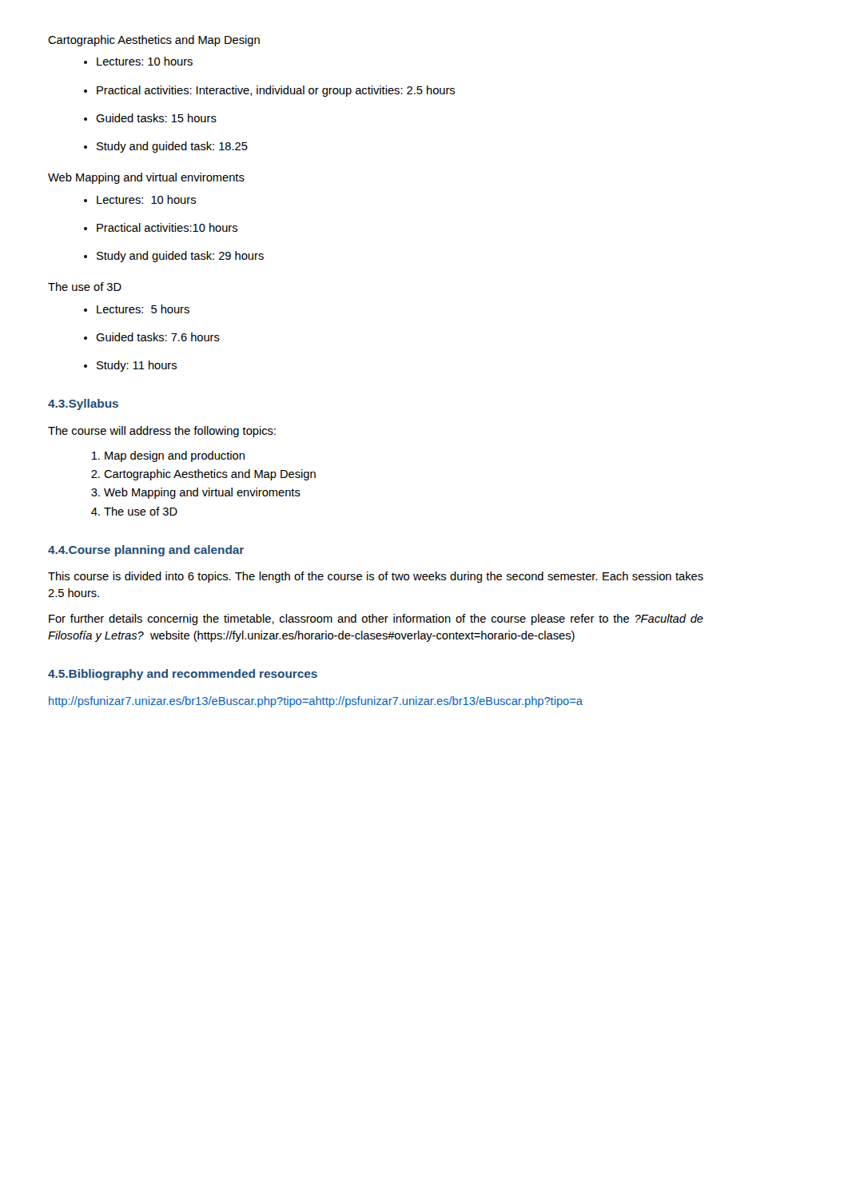Cartographic Aesthetics and Map Design
Lectures: 10 hours
Practical activities: Interactive, individual or group activities: 2.5 hours
Guided tasks: 15 hours
Study and guided task: 18.25
Web Mapping and virtual enviroments
Lectures: 10 hours
Practical activities:10 hours
Study and guided task: 29 hours
The use of 3D
Lectures: 5 hours
Guided tasks: 7.6 hours
Study: 11 hours
4.3.Syllabus
The course will address the following topics:
Map design and production
Cartographic Aesthetics and Map Design
Web Mapping and virtual enviroments
The use of 3D
4.4.Course planning and calendar
This course is divided into 6 topics. The length of the course is of two weeks during the second semester. Each session takes 2.5 hours.
For further details concernig the timetable, classroom and other information of the course please refer to the ?Facultad de Filosofía y Letras? website (https://fyl.unizar.es/horario-de-clases#overlay-context=horario-de-clases)
4.5.Bibliography and recommended resources
http://psfunizar7.unizar.es/br13/eBuscar.php?tipo=ahttp://psfunizar7.unizar.es/br13/eBuscar.php?tipo=a